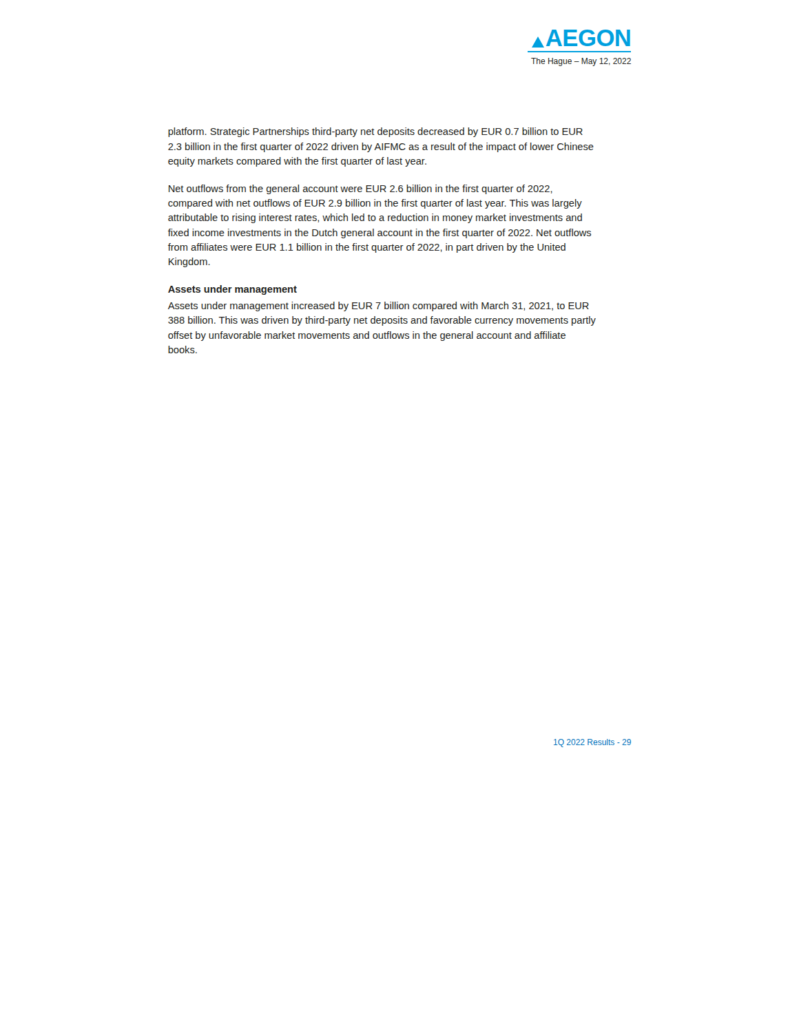AEGON
The Hague – May 12, 2022
platform. Strategic Partnerships third-party net deposits decreased by EUR 0.7 billion to EUR 2.3 billion in the first quarter of 2022 driven by AIFMC as a result of the impact of lower Chinese equity markets compared with the first quarter of last year.
Net outflows from the general account were EUR 2.6 billion in the first quarter of 2022, compared with net outflows of EUR 2.9 billion in the first quarter of last year. This was largely attributable to rising interest rates, which led to a reduction in money market investments and fixed income investments in the Dutch general account in the first quarter of 2022. Net outflows from affiliates were EUR 1.1 billion in the first quarter of 2022, in part driven by the United Kingdom.
Assets under management
Assets under management increased by EUR 7 billion compared with March 31, 2021, to EUR 388 billion. This was driven by third-party net deposits and favorable currency movements partly offset by unfavorable market movements and outflows in the general account and affiliate books.
1Q 2022 Results - 29